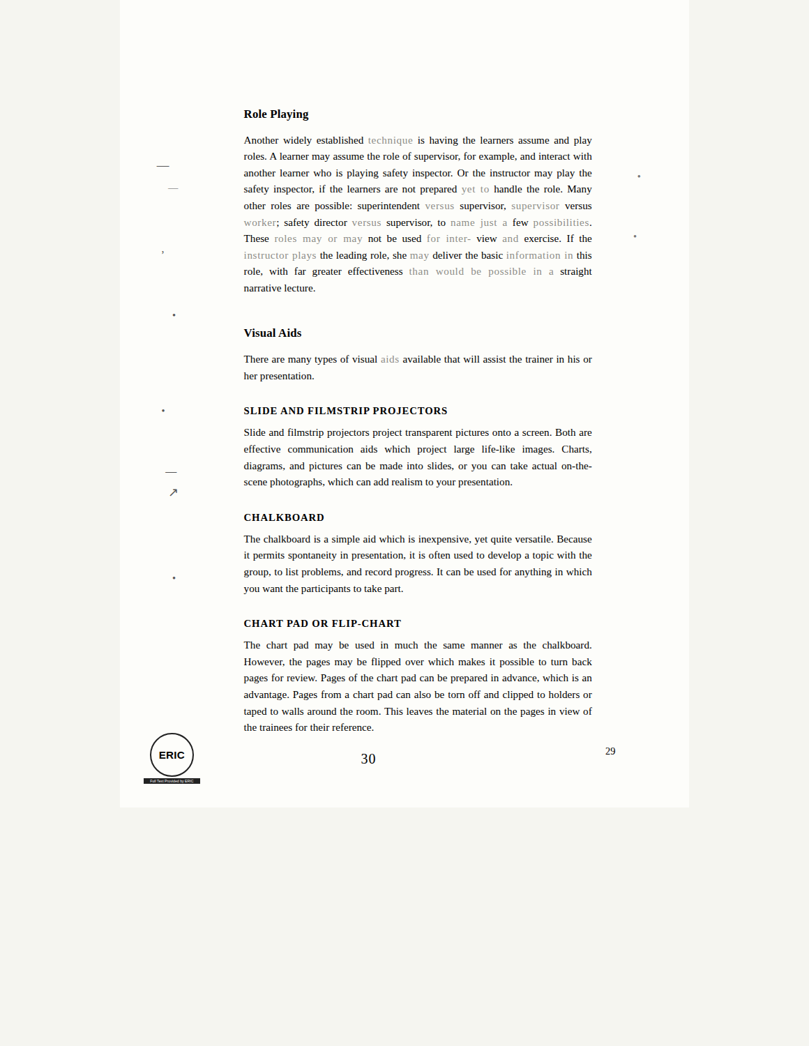— — , • • — ↗ • • •
Role Playing
Another widely established technique is having the learners assume and play roles. A learner may assume the role of supervisor, for example, and interact with another learner who is playing safety inspector. Or the instructor may play the safety inspector, if the learners are not prepared yet to handle the role. Many other roles are possible: superintendent versus supervisor, supervisor versus worker; safety director versus supervisor, to name just a few possibilities. These roles may or may not be used for inter- view and exercise. If the instructor plays the leading role, she may deliver the basic information in this role, with far greater effectiveness than would be possible in a straight narrative lecture.
Visual Aids
There are many types of visual aids available that will assist the trainer in his or her presentation.
SLIDE AND FILMSTRIP PROJECTORS
Slide and filmstrip projectors project transparent pictures onto a screen. Both are effective communication aids which project large life-like images. Charts, diagrams, and pictures can be made into slides, or you can take actual on-the-scene photographs, which can add realism to your presentation.
CHALKBOARD
The chalkboard is a simple aid which is inexpensive, yet quite versatile. Because it permits spontaneity in presentation, it is often used to develop a topic with the group, to list problems, and record progress. It can be used for anything in which you want the participants to take part.
CHART PAD OR FLIP-CHART
The chart pad may be used in much the same manner as the chalkboard. However, the pages may be flipped over which makes it possible to turn back pages for review. Pages of the chart pad can be prepared in advance, which is an advantage. Pages from a chart pad can also be torn off and clipped to holders or taped to walls around the room. This leaves the material on the pages in view of the trainees for their reference.
30
29
ERIC
Full Text Provided by ERIC